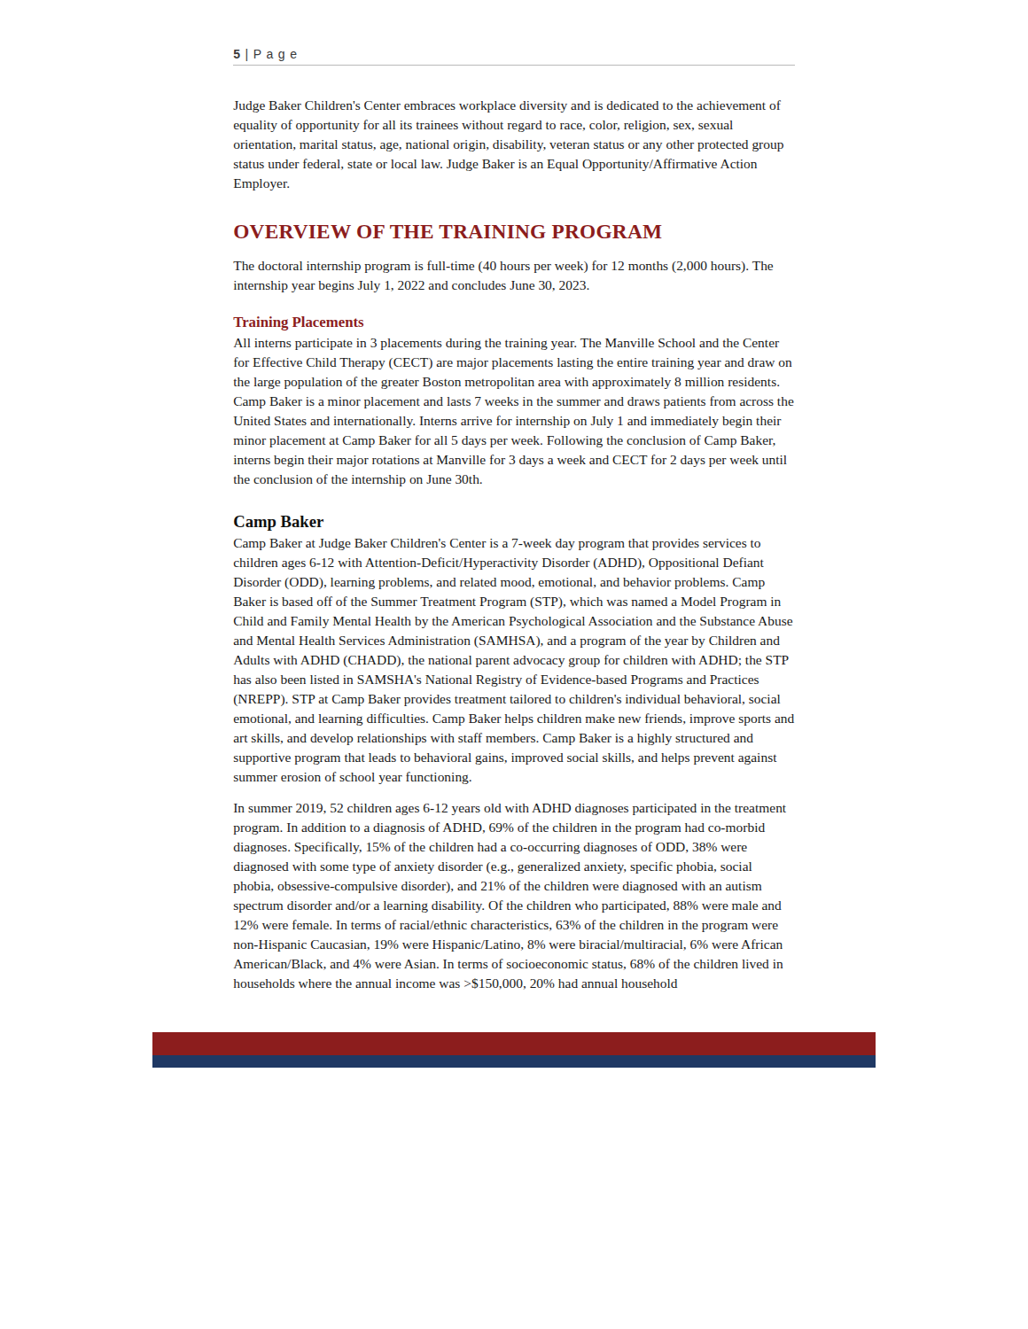5 | P a g e
Judge Baker Children's Center embraces workplace diversity and is dedicated to the achievement of equality of opportunity for all its trainees without regard to race, color, religion, sex, sexual orientation, marital status, age, national origin, disability, veteran status or any other protected group status under federal, state or local law. Judge Baker is an Equal Opportunity/Affirmative Action Employer.
OVERVIEW OF THE TRAINING PROGRAM
The doctoral internship program is full-time (40 hours per week) for 12 months (2,000 hours). The internship year begins July 1, 2022 and concludes June 30, 2023.
Training Placements
All interns participate in 3 placements during the training year. The Manville School and the Center for Effective Child Therapy (CECT) are major placements lasting the entire training year and draw on the large population of the greater Boston metropolitan area with approximately 8 million residents. Camp Baker is a minor placement and lasts 7 weeks in the summer and draws patients from across the United States and internationally. Interns arrive for internship on July 1 and immediately begin their minor placement at Camp Baker for all 5 days per week. Following the conclusion of Camp Baker, interns begin their major rotations at Manville for 3 days a week and CECT for 2 days per week until the conclusion of the internship on June 30th.
Camp Baker
Camp Baker at Judge Baker Children's Center is a 7-week day program that provides services to children ages 6-12 with Attention-Deficit/Hyperactivity Disorder (ADHD), Oppositional Defiant Disorder (ODD), learning problems, and related mood, emotional, and behavior problems. Camp Baker is based off of the Summer Treatment Program (STP), which was named a Model Program in Child and Family Mental Health by the American Psychological Association and the Substance Abuse and Mental Health Services Administration (SAMHSA), and a program of the year by Children and Adults with ADHD (CHADD), the national parent advocacy group for children with ADHD; the STP has also been listed in SAMSHA's National Registry of Evidence-based Programs and Practices (NREPP). STP at Camp Baker provides treatment tailored to children's individual behavioral, social emotional, and learning difficulties. Camp Baker helps children make new friends, improve sports and art skills, and develop relationships with staff members. Camp Baker is a highly structured and supportive program that leads to behavioral gains, improved social skills, and helps prevent against summer erosion of school year functioning.
In summer 2019, 52 children ages 6-12 years old with ADHD diagnoses participated in the treatment program. In addition to a diagnosis of ADHD, 69% of the children in the program had co-morbid diagnoses. Specifically, 15% of the children had a co-occurring diagnoses of ODD, 38% were diagnosed with some type of anxiety disorder (e.g., generalized anxiety, specific phobia, social phobia, obsessive-compulsive disorder), and 21% of the children were diagnosed with an autism spectrum disorder and/or a learning disability. Of the children who participated, 88% were male and 12% were female. In terms of racial/ethnic characteristics, 63% of the children in the program were non-Hispanic Caucasian, 19% were Hispanic/Latino, 8% were biracial/multiracial, 6% were African American/Black, and 4% were Asian. In terms of socioeconomic status, 68% of the children lived in households where the annual income was >$150,000, 20% had annual household